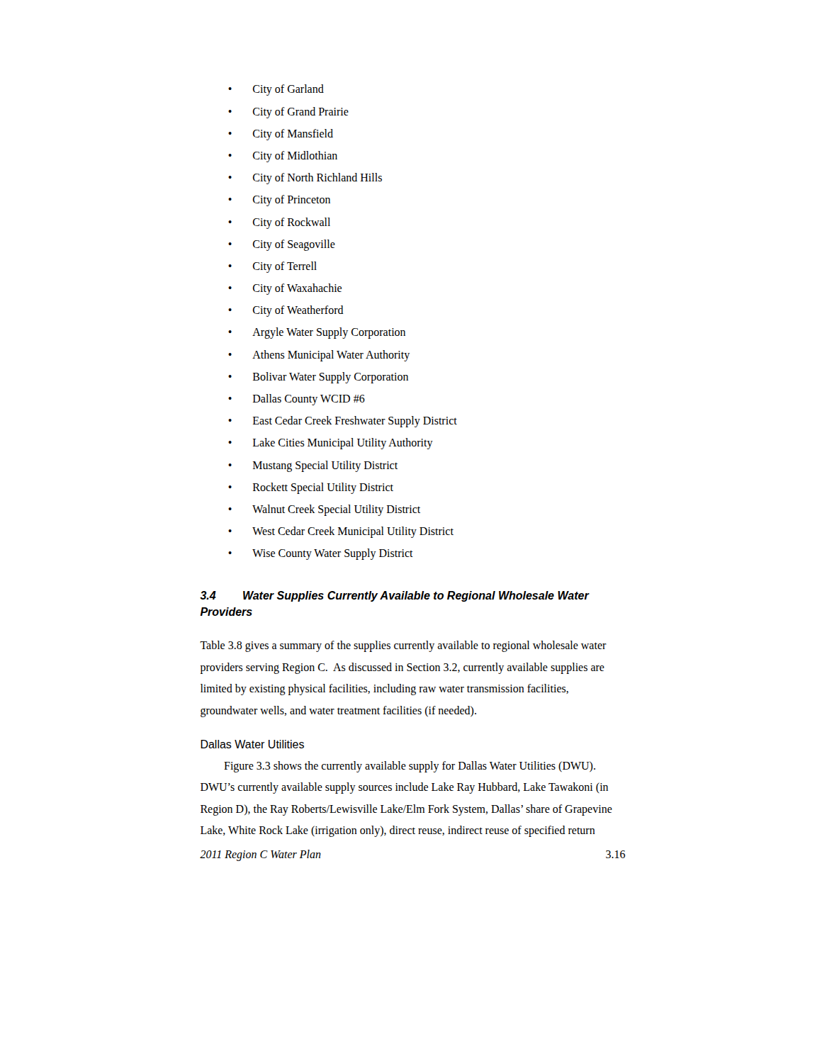City of Garland
City of Grand Prairie
City of Mansfield
City of Midlothian
City of North Richland Hills
City of Princeton
City of Rockwall
City of Seagoville
City of Terrell
City of Waxahachie
City of Weatherford
Argyle Water Supply Corporation
Athens Municipal Water Authority
Bolivar Water Supply Corporation
Dallas County WCID #6
East Cedar Creek Freshwater Supply District
Lake Cities Municipal Utility Authority
Mustang Special Utility District
Rockett Special Utility District
Walnut Creek Special Utility District
West Cedar Creek Municipal Utility District
Wise County Water Supply District
3.4 Water Supplies Currently Available to Regional Wholesale Water Providers
Table 3.8 gives a summary of the supplies currently available to regional wholesale water providers serving Region C. As discussed in Section 3.2, currently available supplies are limited by existing physical facilities, including raw water transmission facilities, groundwater wells, and water treatment facilities (if needed).
Dallas Water Utilities
Figure 3.3 shows the currently available supply for Dallas Water Utilities (DWU). DWU’s currently available supply sources include Lake Ray Hubbard, Lake Tawakoni (in Region D), the Ray Roberts/Lewisville Lake/Elm Fork System, Dallas’ share of Grapevine Lake, White Rock Lake (irrigation only), direct reuse, indirect reuse of specified return
2011 Region C Water Plan 3.16